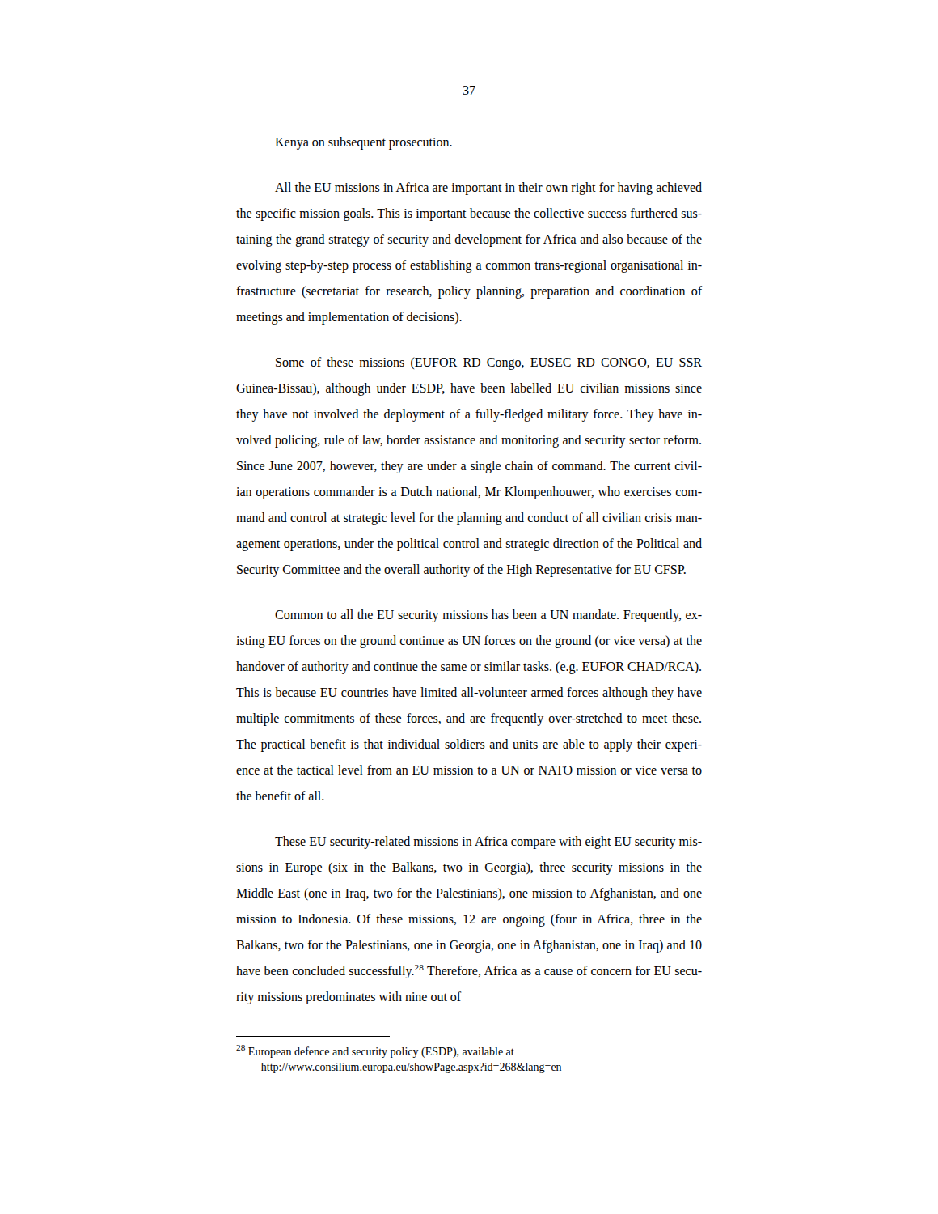37
Kenya on subsequent prosecution.
All the EU missions in Africa are important in their own right for having achieved the specific mission goals. This is important because the collective success furthered sustaining the grand strategy of security and development for Africa and also because of the evolving step-by-step process of establishing a common trans-regional organisational infrastructure (secretariat for research, policy planning, preparation and coordination of meetings and implementation of decisions).
Some of these missions (EUFOR RD Congo, EUSEC RD CONGO, EU SSR Guinea-Bissau), although under ESDP, have been labelled EU civilian missions since they have not involved the deployment of a fully-fledged military force. They have involved policing, rule of law, border assistance and monitoring and security sector reform. Since June 2007, however, they are under a single chain of command. The current civilian operations commander is a Dutch national, Mr Klompenhouwer, who exercises command and control at strategic level for the planning and conduct of all civilian crisis management operations, under the political control and strategic direction of the Political and Security Committee and the overall authority of the High Representative for EU CFSP.
Common to all the EU security missions has been a UN mandate. Frequently, existing EU forces on the ground continue as UN forces on the ground (or vice versa) at the handover of authority and continue the same or similar tasks. (e.g. EUFOR CHAD/RCA). This is because EU countries have limited all-volunteer armed forces although they have multiple commitments of these forces, and are frequently over-stretched to meet these. The practical benefit is that individual soldiers and units are able to apply their experience at the tactical level from an EU mission to a UN or NATO mission or vice versa to the benefit of all.
These EU security-related missions in Africa compare with eight EU security missions in Europe (six in the Balkans, two in Georgia), three security missions in the Middle East (one in Iraq, two for the Palestinians), one mission to Afghanistan, and one mission to Indonesia. Of these missions, 12 are ongoing (four in Africa, three in the Balkans, two for the Palestinians, one in Georgia, one in Afghanistan, one in Iraq) and 10 have been concluded successfully.28 Therefore, Africa as a cause of concern for EU security missions predominates with nine out of
28 European defence and security policy (ESDP), available at http://www.consilium.europa.eu/showPage.aspx?id=268&lang=en